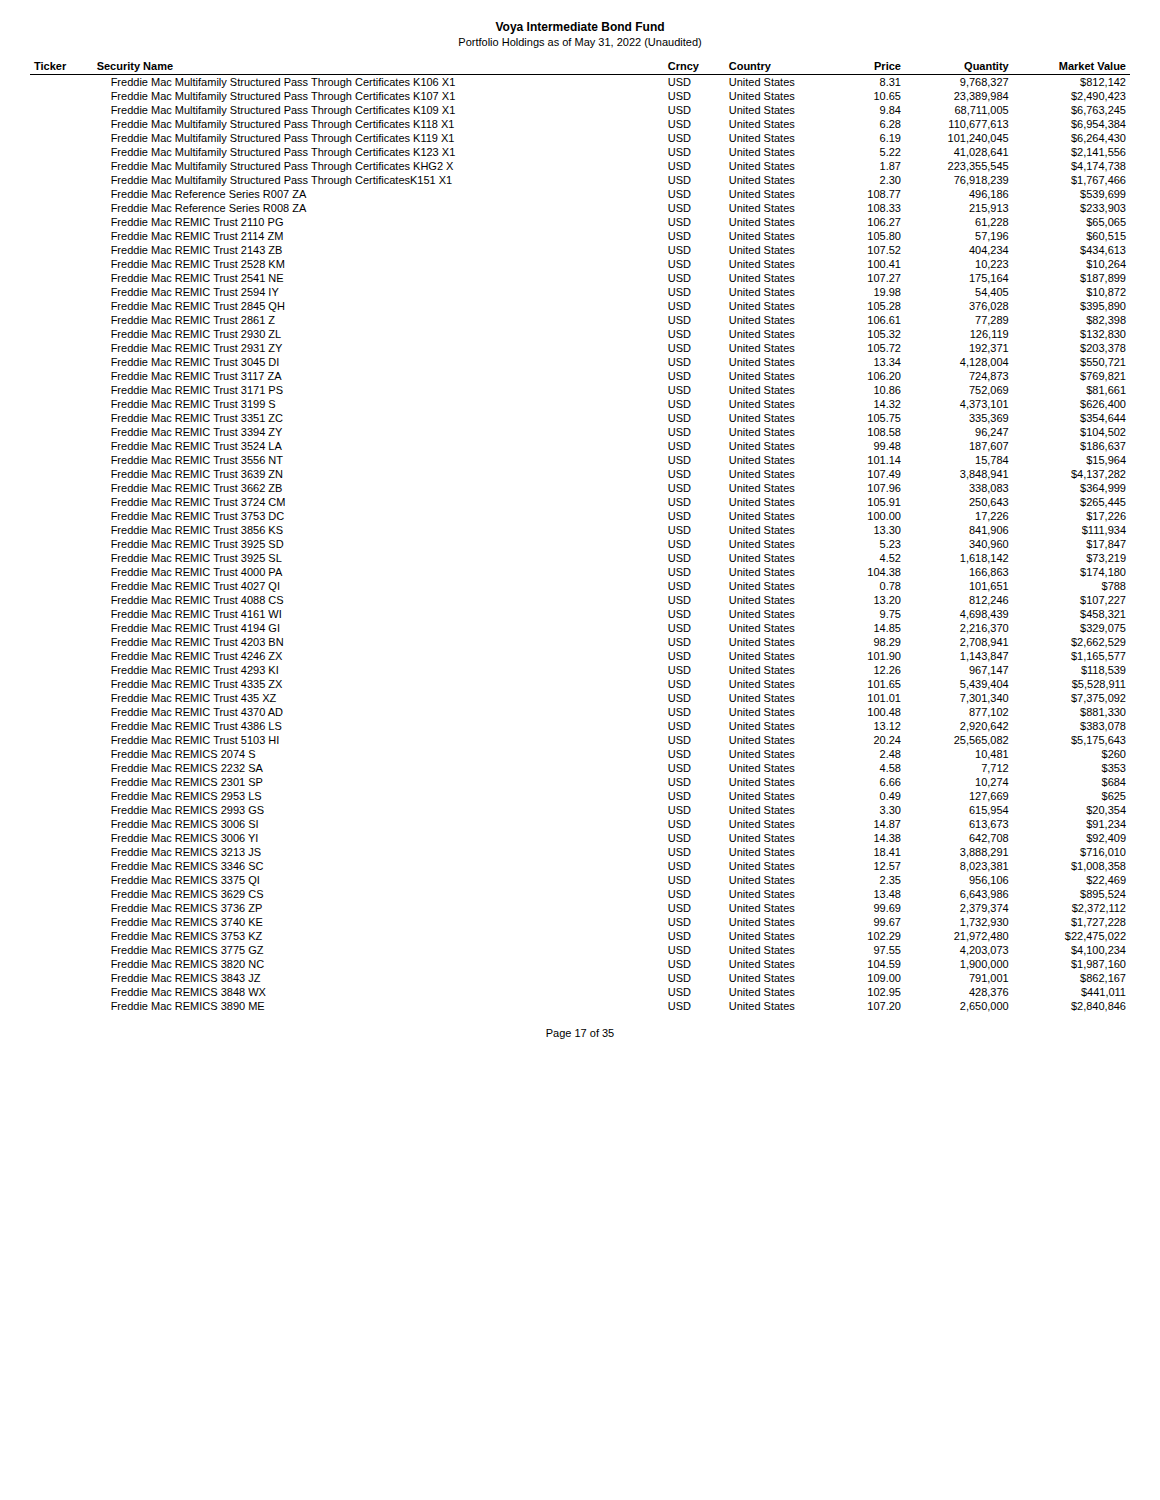Voya Intermediate Bond Fund
Portfolio Holdings as of May 31, 2022 (Unaudited)
| Ticker | Security Name | Crncy | Country | Price | Quantity | Market Value |
| --- | --- | --- | --- | --- | --- | --- |
| | Freddie Mac Multifamily Structured Pass Through Certificates K106 X1 | USD | United States | 8.31 | 9,768,327 | $812,142 |
| | Freddie Mac Multifamily Structured Pass Through Certificates K107 X1 | USD | United States | 10.65 | 23,389,984 | $2,490,423 |
| | Freddie Mac Multifamily Structured Pass Through Certificates K109 X1 | USD | United States | 9.84 | 68,711,005 | $6,763,245 |
| | Freddie Mac Multifamily Structured Pass Through Certificates K118 X1 | USD | United States | 6.28 | 110,677,613 | $6,954,384 |
| | Freddie Mac Multifamily Structured Pass Through Certificates K119 X1 | USD | United States | 6.19 | 101,240,045 | $6,264,430 |
| | Freddie Mac Multifamily Structured Pass Through Certificates K123 X1 | USD | United States | 5.22 | 41,028,641 | $2,141,556 |
| | Freddie Mac Multifamily Structured Pass Through Certificates KHG2 X | USD | United States | 1.87 | 223,355,545 | $4,174,738 |
| | Freddie Mac Multifamily Structured Pass Through CertificatesK151 X1 | USD | United States | 2.30 | 76,918,239 | $1,767,466 |
| | Freddie Mac Reference Series R007 ZA | USD | United States | 108.77 | 496,186 | $539,699 |
| | Freddie Mac Reference Series R008 ZA | USD | United States | 108.33 | 215,913 | $233,903 |
| | Freddie Mac REMIC Trust 2110 PG | USD | United States | 106.27 | 61,228 | $65,065 |
| | Freddie Mac REMIC Trust 2114 ZM | USD | United States | 105.80 | 57,196 | $60,515 |
| | Freddie Mac REMIC Trust 2143 ZB | USD | United States | 107.52 | 404,234 | $434,613 |
| | Freddie Mac REMIC Trust 2528 KM | USD | United States | 100.41 | 10,223 | $10,264 |
| | Freddie Mac REMIC Trust 2541 NE | USD | United States | 107.27 | 175,164 | $187,899 |
| | Freddie Mac REMIC Trust 2594 IY | USD | United States | 19.98 | 54,405 | $10,872 |
| | Freddie Mac REMIC Trust 2845 QH | USD | United States | 105.28 | 376,028 | $395,890 |
| | Freddie Mac REMIC Trust 2861 Z | USD | United States | 106.61 | 77,289 | $82,398 |
| | Freddie Mac REMIC Trust 2930 ZL | USD | United States | 105.32 | 126,119 | $132,830 |
| | Freddie Mac REMIC Trust 2931 ZY | USD | United States | 105.72 | 192,371 | $203,378 |
| | Freddie Mac REMIC Trust 3045 DI | USD | United States | 13.34 | 4,128,004 | $550,721 |
| | Freddie Mac REMIC Trust 3117 ZA | USD | United States | 106.20 | 724,873 | $769,821 |
| | Freddie Mac REMIC Trust 3171 PS | USD | United States | 10.86 | 752,069 | $81,661 |
| | Freddie Mac REMIC Trust 3199 S | USD | United States | 14.32 | 4,373,101 | $626,400 |
| | Freddie Mac REMIC Trust 3351 ZC | USD | United States | 105.75 | 335,369 | $354,644 |
| | Freddie Mac REMIC Trust 3394 ZY | USD | United States | 108.58 | 96,247 | $104,502 |
| | Freddie Mac REMIC Trust 3524 LA | USD | United States | 99.48 | 187,607 | $186,637 |
| | Freddie Mac REMIC Trust 3556 NT | USD | United States | 101.14 | 15,784 | $15,964 |
| | Freddie Mac REMIC Trust 3639 ZN | USD | United States | 107.49 | 3,848,941 | $4,137,282 |
| | Freddie Mac REMIC Trust 3662 ZB | USD | United States | 107.96 | 338,083 | $364,999 |
| | Freddie Mac REMIC Trust 3724 CM | USD | United States | 105.91 | 250,643 | $265,445 |
| | Freddie Mac REMIC Trust 3753 DC | USD | United States | 100.00 | 17,226 | $17,226 |
| | Freddie Mac REMIC Trust 3856 KS | USD | United States | 13.30 | 841,906 | $111,934 |
| | Freddie Mac REMIC Trust 3925 SD | USD | United States | 5.23 | 340,960 | $17,847 |
| | Freddie Mac REMIC Trust 3925 SL | USD | United States | 4.52 | 1,618,142 | $73,219 |
| | Freddie Mac REMIC Trust 4000 PA | USD | United States | 104.38 | 166,863 | $174,180 |
| | Freddie Mac REMIC Trust 4027 QI | USD | United States | 0.78 | 101,651 | $788 |
| | Freddie Mac REMIC Trust 4088 CS | USD | United States | 13.20 | 812,246 | $107,227 |
| | Freddie Mac REMIC Trust 4161 WI | USD | United States | 9.75 | 4,698,439 | $458,321 |
| | Freddie Mac REMIC Trust 4194 GI | USD | United States | 14.85 | 2,216,370 | $329,075 |
| | Freddie Mac REMIC Trust 4203 BN | USD | United States | 98.29 | 2,708,941 | $2,662,529 |
| | Freddie Mac REMIC Trust 4246 ZX | USD | United States | 101.90 | 1,143,847 | $1,165,577 |
| | Freddie Mac REMIC Trust 4293 KI | USD | United States | 12.26 | 967,147 | $118,539 |
| | Freddie Mac REMIC Trust 4335 ZX | USD | United States | 101.65 | 5,439,404 | $5,528,911 |
| | Freddie Mac REMIC Trust 435 XZ | USD | United States | 101.01 | 7,301,340 | $7,375,092 |
| | Freddie Mac REMIC Trust 4370 AD | USD | United States | 100.48 | 877,102 | $881,330 |
| | Freddie Mac REMIC Trust 4386 LS | USD | United States | 13.12 | 2,920,642 | $383,078 |
| | Freddie Mac REMIC Trust 5103 HI | USD | United States | 20.24 | 25,565,082 | $5,175,643 |
| | Freddie Mac REMICS 2074 S | USD | United States | 2.48 | 10,481 | $260 |
| | Freddie Mac REMICS 2232 SA | USD | United States | 4.58 | 7,712 | $353 |
| | Freddie Mac REMICS 2301 SP | USD | United States | 6.66 | 10,274 | $684 |
| | Freddie Mac REMICS 2953 LS | USD | United States | 0.49 | 127,669 | $625 |
| | Freddie Mac REMICS 2993 GS | USD | United States | 3.30 | 615,954 | $20,354 |
| | Freddie Mac REMICS 3006 SI | USD | United States | 14.87 | 613,673 | $91,234 |
| | Freddie Mac REMICS 3006 YI | USD | United States | 14.38 | 642,708 | $92,409 |
| | Freddie Mac REMICS 3213 JS | USD | United States | 18.41 | 3,888,291 | $716,010 |
| | Freddie Mac REMICS 3346 SC | USD | United States | 12.57 | 8,023,381 | $1,008,358 |
| | Freddie Mac REMICS 3375 QI | USD | United States | 2.35 | 956,106 | $22,469 |
| | Freddie Mac REMICS 3629 CS | USD | United States | 13.48 | 6,643,986 | $895,524 |
| | Freddie Mac REMICS 3736 ZP | USD | United States | 99.69 | 2,379,374 | $2,372,112 |
| | Freddie Mac REMICS 3740 KE | USD | United States | 99.67 | 1,732,930 | $1,727,228 |
| | Freddie Mac REMICS 3753 KZ | USD | United States | 102.29 | 21,972,480 | $22,475,022 |
| | Freddie Mac REMICS 3775 GZ | USD | United States | 97.55 | 4,203,073 | $4,100,234 |
| | Freddie Mac REMICS 3820 NC | USD | United States | 104.59 | 1,900,000 | $1,987,160 |
| | Freddie Mac REMICS 3843 JZ | USD | United States | 109.00 | 791,001 | $862,167 |
| | Freddie Mac REMICS 3848 WX | USD | United States | 102.95 | 428,376 | $441,011 |
| | Freddie Mac REMICS 3890 ME | USD | United States | 107.20 | 2,650,000 | $2,840,846 |
Page 17 of 35